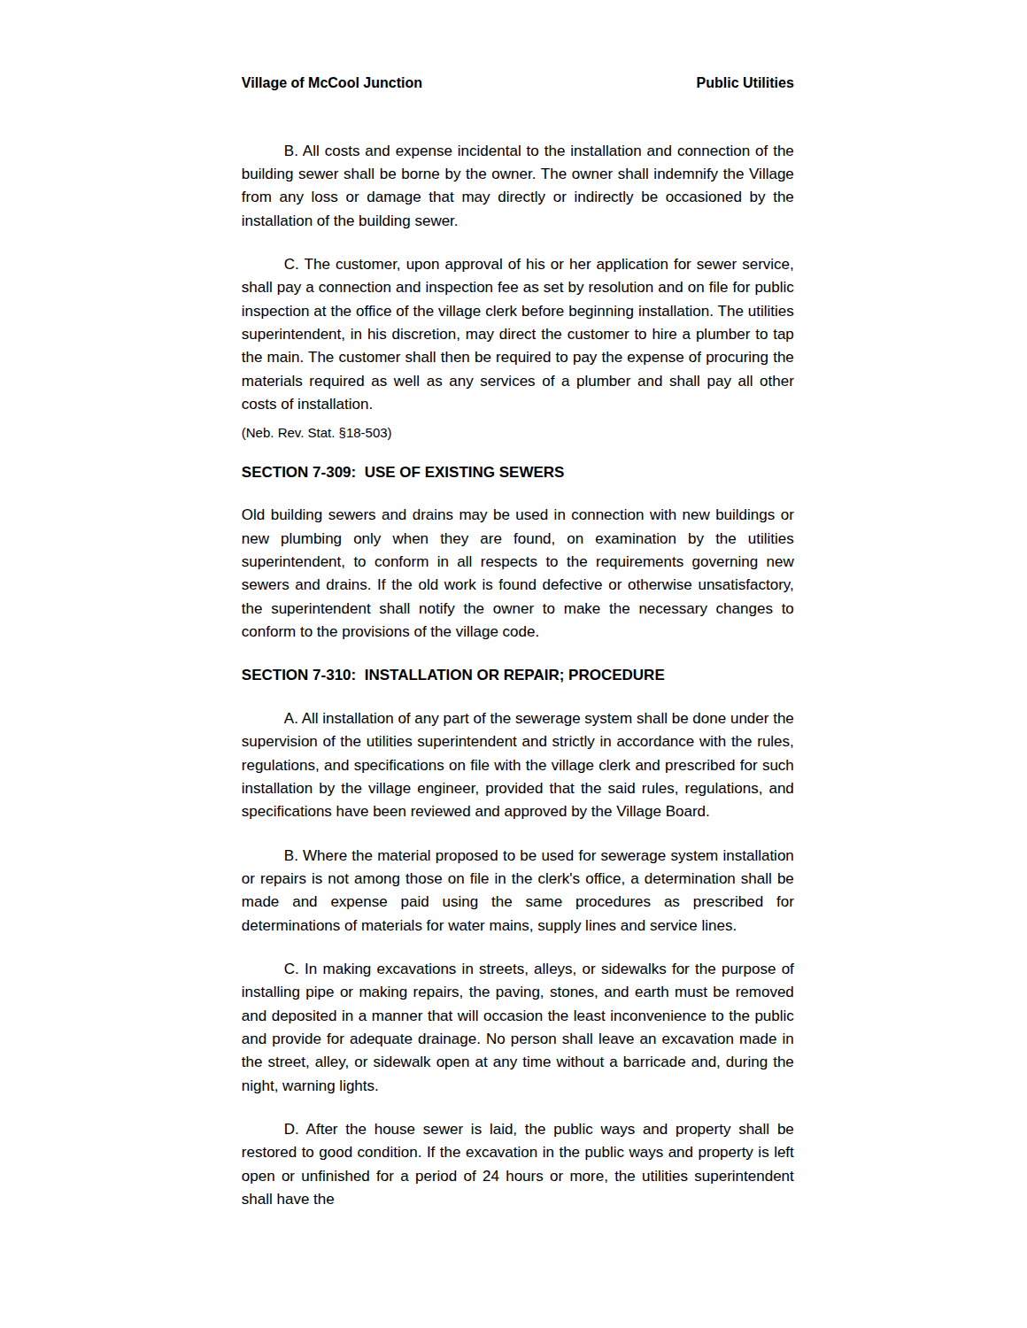Village of McCool Junction Public Utilities
B. All costs and expense incidental to the installation and connection of the building sewer shall be borne by the owner. The owner shall indemnify the Village from any loss or damage that may directly or indirectly be occasioned by the installation of the building sewer.
C. The customer, upon approval of his or her application for sewer service, shall pay a connection and inspection fee as set by resolution and on file for public inspection at the office of the village clerk before beginning installation. The utilities superintendent, in his discretion, may direct the customer to hire a plumber to tap the main. The customer shall then be required to pay the expense of procuring the materials required as well as any services of a plumber and shall pay all other costs of installation.
(Neb. Rev. Stat. §18-503)
SECTION 7-309: USE OF EXISTING SEWERS
Old building sewers and drains may be used in connection with new buildings or new plumbing only when they are found, on examination by the utilities superintendent, to conform in all respects to the requirements governing new sewers and drains. If the old work is found defective or otherwise unsatisfactory, the superintendent shall notify the owner to make the necessary changes to conform to the provisions of the village code.
SECTION 7-310: INSTALLATION OR REPAIR; PROCEDURE
A. All installation of any part of the sewerage system shall be done under the supervision of the utilities superintendent and strictly in accordance with the rules, regulations, and specifications on file with the village clerk and prescribed for such installation by the village engineer, provided that the said rules, regulations, and specifications have been reviewed and approved by the Village Board.
B. Where the material proposed to be used for sewerage system installation or repairs is not among those on file in the clerk's office, a determination shall be made and expense paid using the same procedures as prescribed for determinations of materials for water mains, supply lines and service lines.
C. In making excavations in streets, alleys, or sidewalks for the purpose of installing pipe or making repairs, the paving, stones, and earth must be removed and deposited in a manner that will occasion the least inconvenience to the public and provide for adequate drainage. No person shall leave an excavation made in the street, alley, or sidewalk open at any time without a barricade and, during the night, warning lights.
D. After the house sewer is laid, the public ways and property shall be restored to good condition. If the excavation in the public ways and property is left open or unfinished for a period of 24 hours or more, the utilities superintendent shall have the